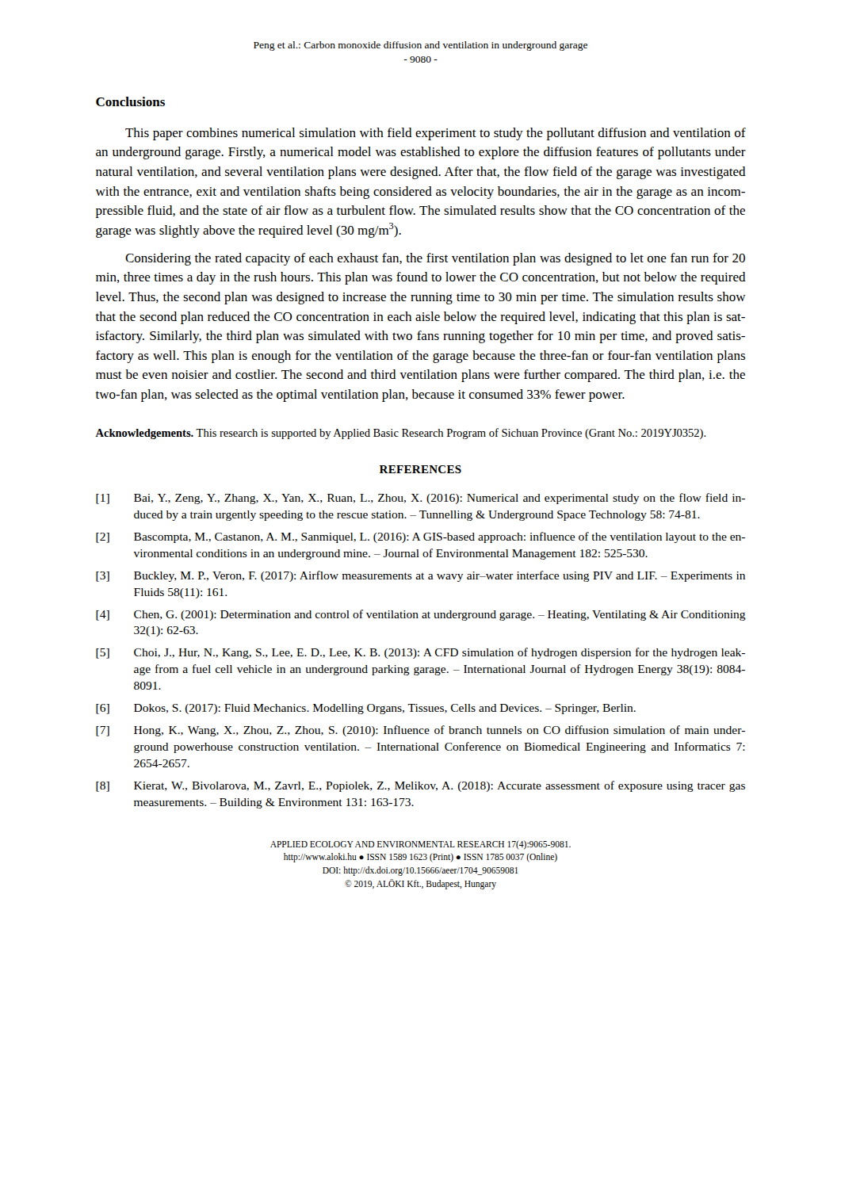Peng et al.: Carbon monoxide diffusion and ventilation in underground garage - 9080 -
Conclusions
This paper combines numerical simulation with field experiment to study the pollutant diffusion and ventilation of an underground garage. Firstly, a numerical model was established to explore the diffusion features of pollutants under natural ventilation, and several ventilation plans were designed. After that, the flow field of the garage was investigated with the entrance, exit and ventilation shafts being considered as velocity boundaries, the air in the garage as an incompressible fluid, and the state of air flow as a turbulent flow. The simulated results show that the CO concentration of the garage was slightly above the required level (30 mg/m3).
Considering the rated capacity of each exhaust fan, the first ventilation plan was designed to let one fan run for 20 min, three times a day in the rush hours. This plan was found to lower the CO concentration, but not below the required level. Thus, the second plan was designed to increase the running time to 30 min per time. The simulation results show that the second plan reduced the CO concentration in each aisle below the required level, indicating that this plan is satisfactory. Similarly, the third plan was simulated with two fans running together for 10 min per time, and proved satisfactory as well. This plan is enough for the ventilation of the garage because the three-fan or four-fan ventilation plans must be even noisier and costlier. The second and third ventilation plans were further compared. The third plan, i.e. the two-fan plan, was selected as the optimal ventilation plan, because it consumed 33% fewer power.
Acknowledgements. This research is supported by Applied Basic Research Program of Sichuan Province (Grant No.: 2019YJ0352).
REFERENCES
[1] Bai, Y., Zeng, Y., Zhang, X., Yan, X., Ruan, L., Zhou, X. (2016): Numerical and experimental study on the flow field induced by a train urgently speeding to the rescue station. – Tunnelling & Underground Space Technology 58: 74-81.
[2] Bascompta, M., Castanon, A. M., Sanmiquel, L. (2016): A GIS-based approach: influence of the ventilation layout to the environmental conditions in an underground mine. – Journal of Environmental Management 182: 525-530.
[3] Buckley, M. P., Veron, F. (2017): Airflow measurements at a wavy air–water interface using PIV and LIF. – Experiments in Fluids 58(11): 161.
[4] Chen, G. (2001): Determination and control of ventilation at underground garage. – Heating, Ventilating & Air Conditioning 32(1): 62-63.
[5] Choi, J., Hur, N., Kang, S., Lee, E. D., Lee, K. B. (2013): A CFD simulation of hydrogen dispersion for the hydrogen leakage from a fuel cell vehicle in an underground parking garage. – International Journal of Hydrogen Energy 38(19): 8084-8091.
[6] Dokos, S. (2017): Fluid Mechanics. Modelling Organs, Tissues, Cells and Devices. – Springer, Berlin.
[7] Hong, K., Wang, X., Zhou, Z., Zhou, S. (2010): Influence of branch tunnels on CO diffusion simulation of main underground powerhouse construction ventilation. – International Conference on Biomedical Engineering and Informatics 7: 2654-2657.
[8] Kierat, W., Bivolarova, M., Zavrl, E., Popiolek, Z., Melikov, A. (2018): Accurate assessment of exposure using tracer gas measurements. – Building & Environment 131: 163-173.
APPLIED ECOLOGY AND ENVIRONMENTAL RESEARCH 17(4):9065-9081.
http://www.aloki.hu ● ISSN 1589 1623 (Print) ● ISSN 1785 0037 (Online)
DOI: http://dx.doi.org/10.15666/aeer/1704_90659081
© 2019, ALÖKI Kft., Budapest, Hungary